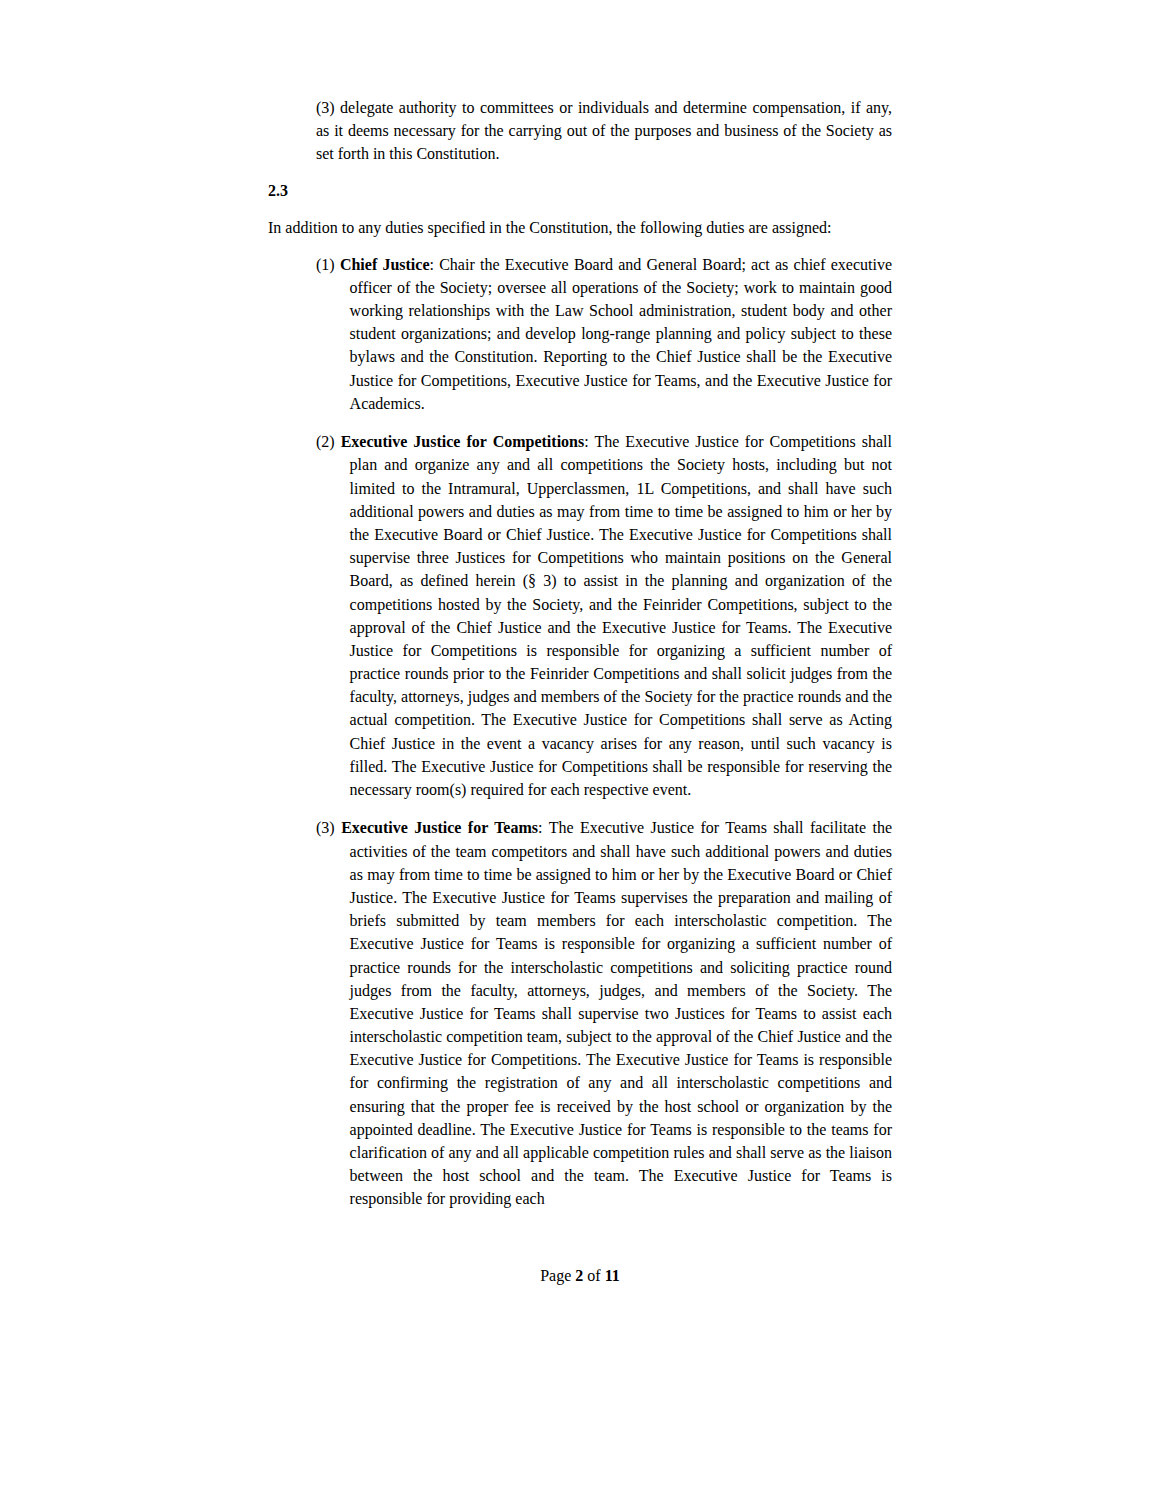(3) delegate authority to committees or individuals and determine compensation, if any, as it deems necessary for the carrying out of the purposes and business of the Society as set forth in this Constitution.
2.3
In addition to any duties specified in the Constitution, the following duties are assigned:
(1) Chief Justice: Chair the Executive Board and General Board; act as chief executive officer of the Society; oversee all operations of the Society; work to maintain good working relationships with the Law School administration, student body and other student organizations; and develop long-range planning and policy subject to these bylaws and the Constitution. Reporting to the Chief Justice shall be the Executive Justice for Competitions, Executive Justice for Teams, and the Executive Justice for Academics.
(2) Executive Justice for Competitions: The Executive Justice for Competitions shall plan and organize any and all competitions the Society hosts, including but not limited to the Intramural, Upperclassmen, 1L Competitions, and shall have such additional powers and duties as may from time to time be assigned to him or her by the Executive Board or Chief Justice. The Executive Justice for Competitions shall supervise three Justices for Competitions who maintain positions on the General Board, as defined herein (§ 3) to assist in the planning and organization of the competitions hosted by the Society, and the Feinrider Competitions, subject to the approval of the Chief Justice and the Executive Justice for Teams. The Executive Justice for Competitions is responsible for organizing a sufficient number of practice rounds prior to the Feinrider Competitions and shall solicit judges from the faculty, attorneys, judges and members of the Society for the practice rounds and the actual competition. The Executive Justice for Competitions shall serve as Acting Chief Justice in the event a vacancy arises for any reason, until such vacancy is filled. The Executive Justice for Competitions shall be responsible for reserving the necessary room(s) required for each respective event.
(3) Executive Justice for Teams: The Executive Justice for Teams shall facilitate the activities of the team competitors and shall have such additional powers and duties as may from time to time be assigned to him or her by the Executive Board or Chief Justice. The Executive Justice for Teams supervises the preparation and mailing of briefs submitted by team members for each interscholastic competition. The Executive Justice for Teams is responsible for organizing a sufficient number of practice rounds for the interscholastic competitions and soliciting practice round judges from the faculty, attorneys, judges, and members of the Society. The Executive Justice for Teams shall supervise two Justices for Teams to assist each interscholastic competition team, subject to the approval of the Chief Justice and the Executive Justice for Competitions. The Executive Justice for Teams is responsible for confirming the registration of any and all interscholastic competitions and ensuring that the proper fee is received by the host school or organization by the appointed deadline. The Executive Justice for Teams is responsible to the teams for clarification of any and all applicable competition rules and shall serve as the liaison between the host school and the team. The Executive Justice for Teams is responsible for providing each
Page 2 of 11